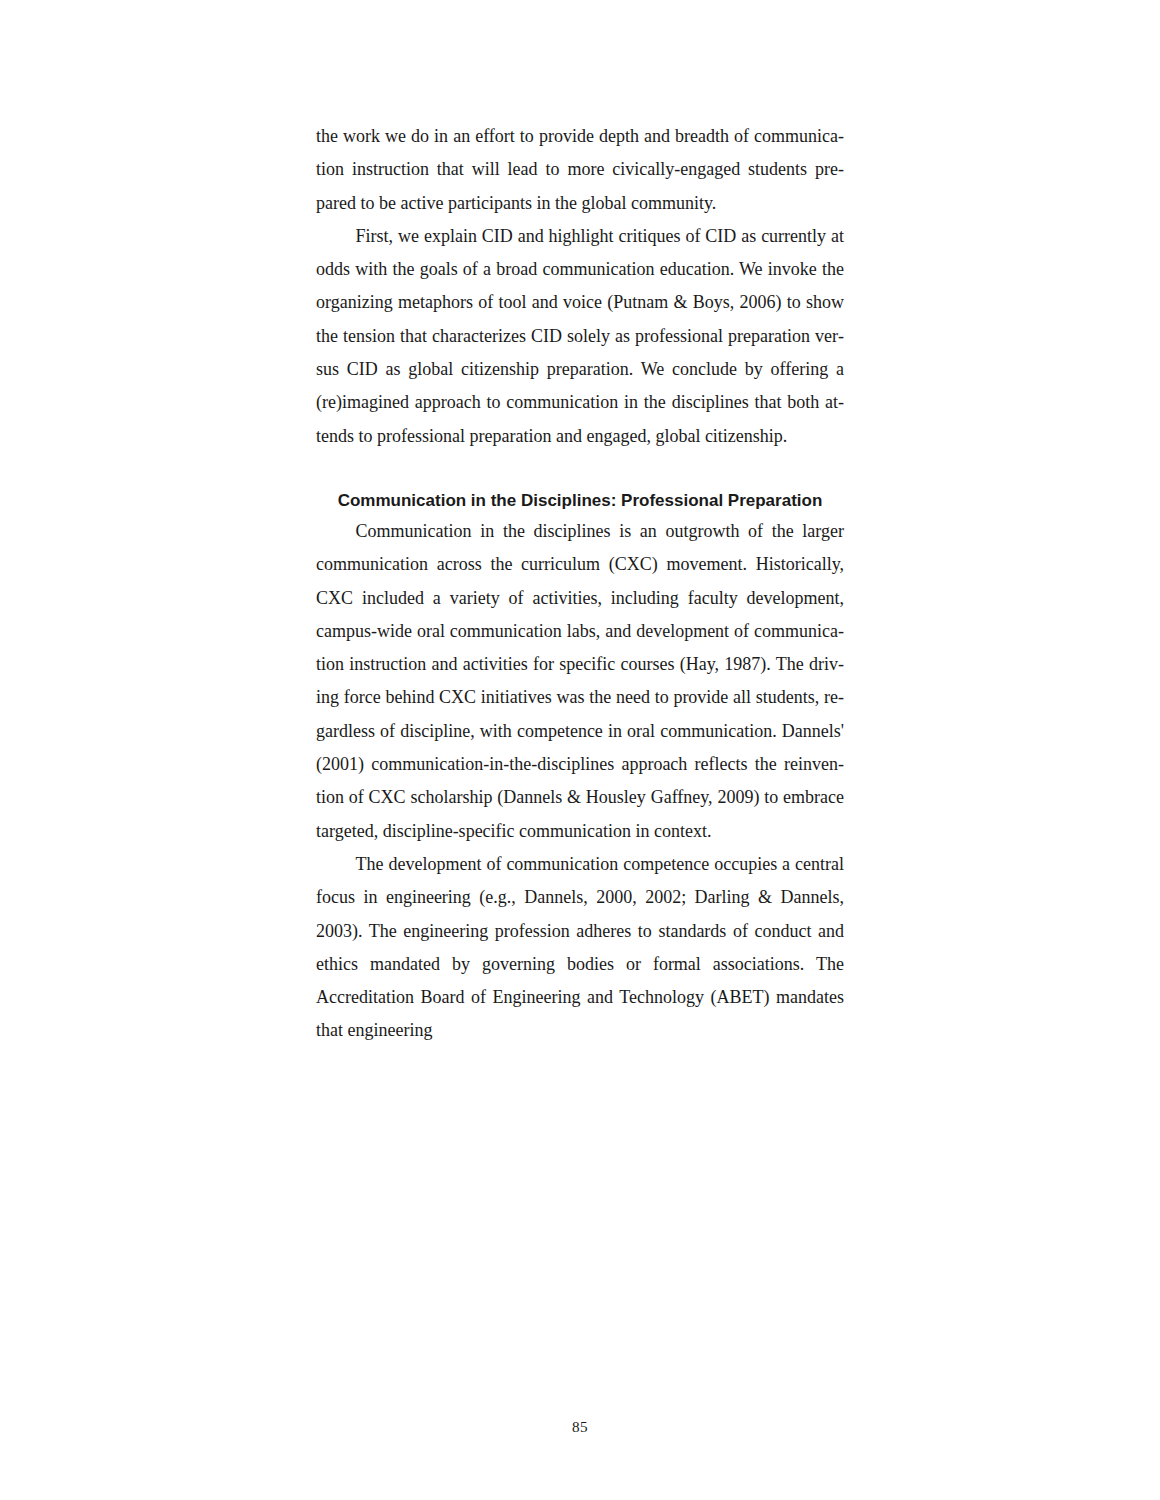the work we do in an effort to provide depth and breadth of communication instruction that will lead to more civically-engaged students prepared to be active participants in the global community.
First, we explain CID and highlight critiques of CID as currently at odds with the goals of a broad communication education. We invoke the organizing metaphors of tool and voice (Putnam & Boys, 2006) to show the tension that characterizes CID solely as professional preparation versus CID as global citizenship preparation. We conclude by offering a (re)imagined approach to communication in the disciplines that both attends to professional preparation and engaged, global citizenship.
Communication in the Disciplines: Professional Preparation
Communication in the disciplines is an outgrowth of the larger communication across the curriculum (CXC) movement. Historically, CXC included a variety of activities, including faculty development, campus-wide oral communication labs, and development of communication instruction and activities for specific courses (Hay, 1987). The driving force behind CXC initiatives was the need to provide all students, regardless of discipline, with competence in oral communication. Dannels' (2001) communication-in-the-disciplines approach reflects the reinvention of CXC scholarship (Dannels & Housley Gaffney, 2009) to embrace targeted, discipline-specific communication in context.
The development of communication competence occupies a central focus in engineering (e.g., Dannels, 2000, 2002; Darling & Dannels, 2003). The engineering profession adheres to standards of conduct and ethics mandated by governing bodies or formal associations. The Accreditation Board of Engineering and Technology (ABET) mandates that engineering
85